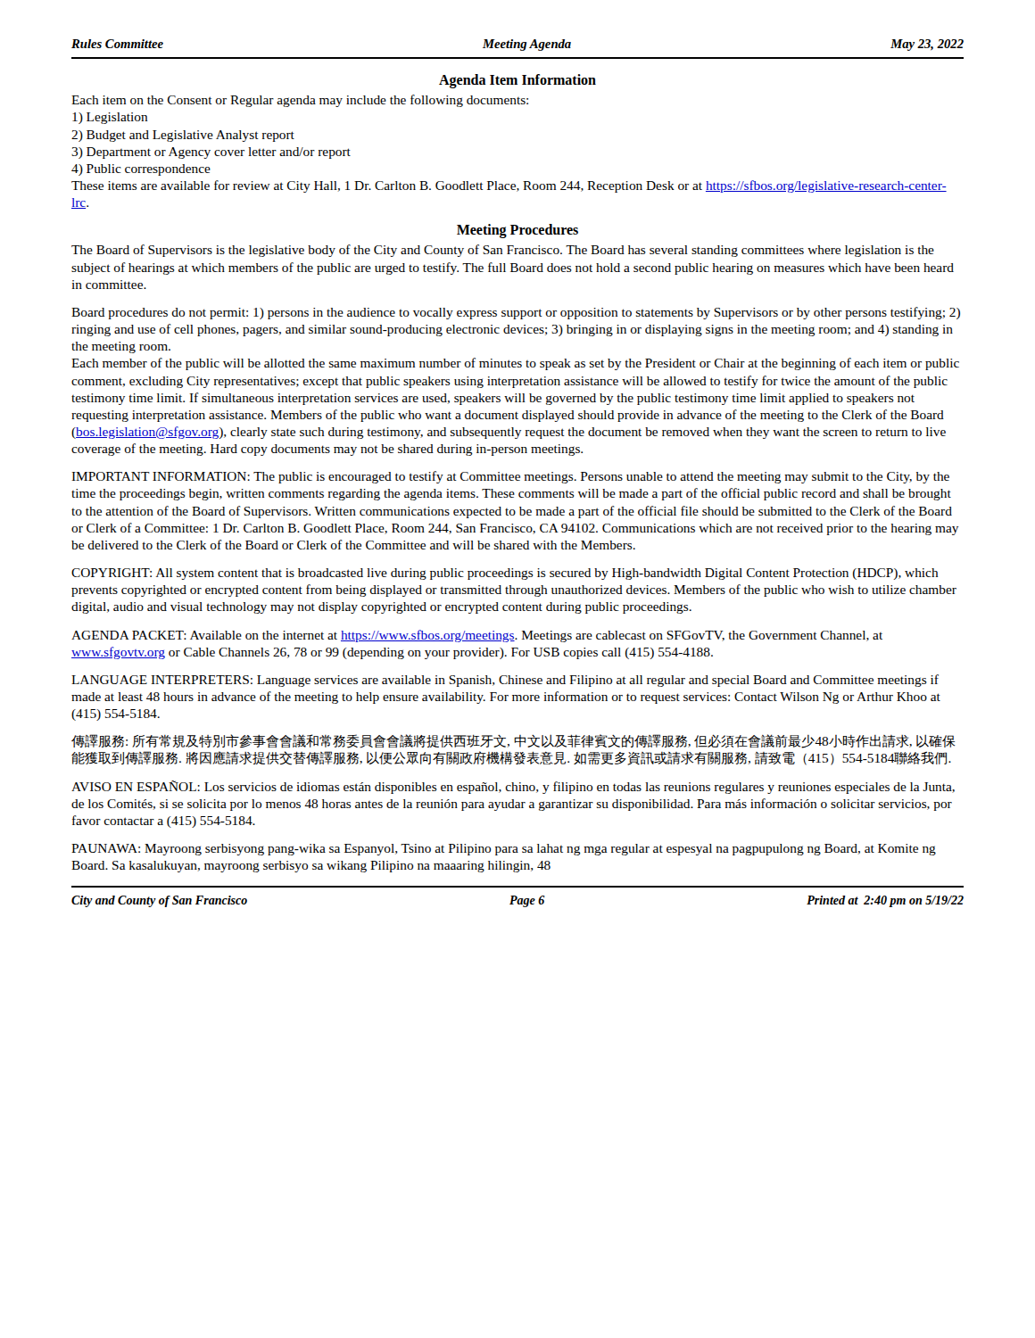Rules Committee
Meeting Agenda
May 23, 2022
Agenda Item Information
Each item on the Consent or Regular agenda may include the following documents:
1) Legislation
2) Budget and Legislative Analyst report
3) Department or Agency cover letter and/or report
4) Public correspondence
These items are available for review at City Hall, 1 Dr. Carlton B. Goodlett Place, Room 244, Reception Desk or at https://sfbos.org/legislative-research-center-lrc.
Meeting Procedures
The Board of Supervisors is the legislative body of the City and County of San Francisco. The Board has several standing committees where legislation is the subject of hearings at which members of the public are urged to testify. The full Board does not hold a second public hearing on measures which have been heard in committee.
Board procedures do not permit: 1) persons in the audience to vocally express support or opposition to statements by Supervisors or by other persons testifying; 2) ringing and use of cell phones, pagers, and similar sound-producing electronic devices; 3) bringing in or displaying signs in the meeting room; and 4) standing in the meeting room.
Each member of the public will be allotted the same maximum number of minutes to speak as set by the President or Chair at the beginning of each item or public comment, excluding City representatives; except that public speakers using interpretation assistance will be allowed to testify for twice the amount of the public testimony time limit. If simultaneous interpretation services are used, speakers will be governed by the public testimony time limit applied to speakers not requesting interpretation assistance. Members of the public who want a document displayed should provide in advance of the meeting to the Clerk of the Board (bos.legislation@sfgov.org), clearly state such during testimony, and subsequently request the document be removed when they want the screen to return to live coverage of the meeting. Hard copy documents may not be shared during in-person meetings.
IMPORTANT INFORMATION: The public is encouraged to testify at Committee meetings. Persons unable to attend the meeting may submit to the City, by the time the proceedings begin, written comments regarding the agenda items. These comments will be made a part of the official public record and shall be brought to the attention of the Board of Supervisors. Written communications expected to be made a part of the official file should be submitted to the Clerk of the Board or Clerk of a Committee: 1 Dr. Carlton B. Goodlett Place, Room 244, San Francisco, CA 94102. Communications which are not received prior to the hearing may be delivered to the Clerk of the Board or Clerk of the Committee and will be shared with the Members.
COPYRIGHT: All system content that is broadcasted live during public proceedings is secured by High-bandwidth Digital Content Protection (HDCP), which prevents copyrighted or encrypted content from being displayed or transmitted through unauthorized devices. Members of the public who wish to utilize chamber digital, audio and visual technology may not display copyrighted or encrypted content during public proceedings.
AGENDA PACKET: Available on the internet at https://www.sfbos.org/meetings. Meetings are cablecast on SFGovTV, the Government Channel, at www.sfgovtv.org or Cable Channels 26, 78 or 99 (depending on your provider). For USB copies call (415) 554-4188.
LANGUAGE INTERPRETERS: Language services are available in Spanish, Chinese and Filipino at all regular and special Board and Committee meetings if made at least 48 hours in advance of the meeting to help ensure availability. For more information or to request services: Contact Wilson Ng or Arthur Khoo at (415) 554-5184.
傳譯服務: 所有常規及特別市參事會會議和常務委員會會議將提供西班牙文, 中文以及菲律賓文的傳譯服務, 但必須在會議前最少48小時作出請求, 以確保能獲取到傳譯服務. 將因應請求提供交替傳譯服務, 以便公眾向有關政府機構發表意見. 如需更多資訊或請求有關服務, 請致電（415）554-5184聯絡我們.
AVISO EN ESPAÑOL: Los servicios de idiomas están disponibles en español, chino, y filipino en todas las reunions regulares y reuniones especiales de la Junta, de los Comités, si se solicita por lo menos 48 horas antes de la reunión para ayudar a garantizar su disponibilidad. Para más información o solicitar servicios, por favor contactar a (415) 554-5184.
PAUNAWA: Mayroong serbisyong pang-wika sa Espanyol, Tsino at Pilipino para sa lahat ng mga regular at espesyal na pagpupulong ng Board, at Komite ng Board. Sa kasalukuyan, mayroong serbisyo sa wikang Pilipino na maaaring hilingin, 48
City and County of San Francisco
Page 6
Printed at 2:40 pm on 5/19/22